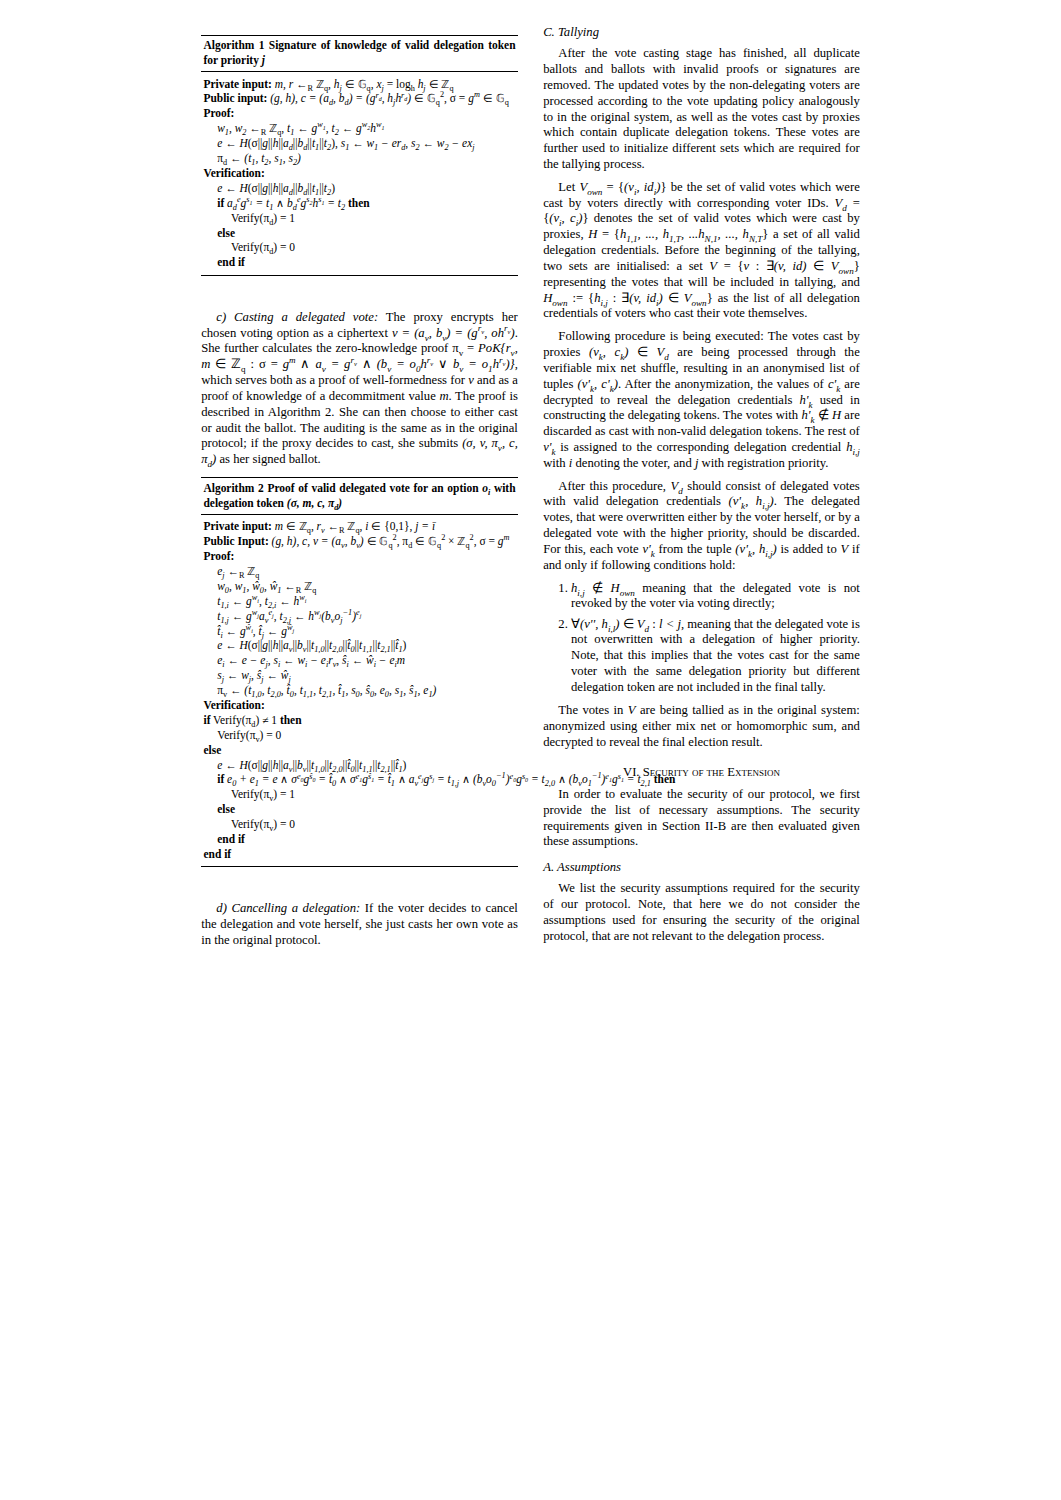Algorithm 1 Signature of knowledge of valid delegation token for priority j
Private input: m, r ←R ℤq, hj ∈ 𝔾q, xj = logh hj ∈ ℤq
Public input: (g, h), c = (ad, bd) = (grd, hjhrd) ∈ 𝔾q2, σ = gm ∈ 𝔾q
Proof:
w1, w2 ←R ℤq, t1 ← gw1, t2 ← gw2hw1
e ← H(σ||g||h||ad||bd||t1||t2), s1 ← w1 − erd, s2 ← w2 − exj
πd ← (t1, t2, s1, s2)
Verification:
e ← H(σ||g||h||ad||bd||t1||t2)
if adegs1 = t1 ∧ bdegs2hs1 = t2 then
Verify(πd) = 1
else
Verify(πd) = 0
end if
c) Casting a delegated vote: The proxy encrypts her chosen voting option as a ciphertext v = (av, bv) = (grv, ohrv). She further calculates the zero-knowledge proof πv = PoK{rv, m ∈ ℤq : σ = gm ∧ av = grv ∧ (bv = o0hrv ∨ bv = o1hrv)}, which serves both as a proof of well-formedness for v and as a proof of knowledge of a decommitment value m. The proof is described in Algorithm 2. She can then choose to either cast or audit the ballot. The auditing is the same as in the original protocol; if the proxy decides to cast, she submits (σ, v, πv, c, πd) as her signed ballot.
Algorithm 2 Proof of valid delegated vote for an option oi with delegation token (σ, m, c, πd)
Private input: m ∈ ℤq, rv ←R ℤq, i ∈ {0,1}, j = ī
Public Input: (g, h), c, v = (av, bv) ∈ 𝔾q2, πd ∈ 𝔾q2 × ℤq2, σ = gm
Proof:
ej ←R ℤq
w0, w1, ŵ0, ŵ1 ←R ℤq
t1,i ← gwi, t2,i ← hwi
t1,j ← gwjavej, t2,j ← hwj(bvoj−1)ej
t̂i ← gŵi, t̂j ← gŵj
e ← H(σ||g||h||av||bv||t1,0||t2,0||t̂0||t1,1||t2,1||t̂1)
ei ← e − ej, si ← wi − eirv, ŝi ← ŵi − eim
sj ← wj, ŝj ← ŵj
πv ← (t1,0, t2,0, t̂0, t1,1, t2,1, t̂1, s0, ŝ0, e0, s1, ŝ1, e1)
Verification:
if Verify(πd) ≠ 1 then
Verify(πv) = 0
else
e ← H(σ||g||h||av||bv||t1,0||t2,0||t̂0||t1,1||t2,1||t̂1)
if e0 + e1 = e ∧ σe0gŝ0 = t̂0 ∧ σe1gŝ1 = t̂1 ∧ avejgsj = t1,j ∧ (bvo0−1)e0gs0 = t2,0 ∧ (bvo1−1)e1gs1 = t2,1 then
Verify(πv) = 1
else
Verify(πv) = 0
end if
end if
d) Cancelling a delegation: If the voter decides to cancel the delegation and vote herself, she just casts her own vote as in the original protocol.
C. Tallying
After the vote casting stage has finished, all duplicate ballots and ballots with invalid proofs or signatures are removed. The updated votes by the non-delegating voters are processed according to the vote updating policy analogously to in the original system, as well as the votes cast by proxies which contain duplicate delegation tokens. These votes are further used to initialize different sets which are required for the tallying process.
Let Vown = {(vi, idi)} be the set of valid votes which were cast by voters directly with corresponding voter IDs. Vd = {(vi, ci)} denotes the set of valid votes which were cast by proxies, H = {h1,1, ..., h1,T, ...hN,1, ..., hN,T} a set of all valid delegation credentials. Before the beginning of the tallying, two sets are initialised: a set V = {v : ∃(v, id) ∈ Vown} representing the votes that will be included in tallying, and Hown := {hi,j : ∃(v, idi) ∈ Vown} as the list of all delegation credentials of voters who cast their vote themselves.
Following procedure is being executed: The votes cast by proxies (vk, ck) ∈ Vd are being processed through the verifiable mix net shuffle, resulting in an anonymised list of tuples (v'k, c'k). After the anonymization, the values of c'k are decrypted to reveal the delegation credentials h'k used in constructing the delegating tokens. The votes with h'k ∉ H are discarded as cast with non-valid delegation tokens. The rest of v'k is assigned to the corresponding delegation credential hi,j with i denoting the voter, and j with registration priority.
After this procedure, Vd should consist of delegated votes with valid delegation credentials (v'k, hi,j). The delegated votes, that were overwritten either by the voter herself, or by a delegated vote with the higher priority, should be discarded. For this, each vote v'k from the tuple (v'k, hi,j) is added to V if and only if following conditions hold:
hi,j ∉ Hown meaning that the delegated vote is not revoked by the voter via voting directly;
∀(v'', hi,l) ∈ Vd : l < j, meaning that the delegated vote is not overwritten with a delegation of higher priority. Note, that this implies that the votes cast for the same voter with the same delegation priority but different delegation token are not included in the final tally.
The votes in V are being tallied as in the original system: anonymized using either mix net or homomorphic sum, and decrypted to reveal the final election result.
VI. Security of the Extension
In order to evaluate the security of our protocol, we first provide the list of necessary assumptions. The security requirements given in Section II-B are then evaluated given these assumptions.
A. Assumptions
We list the security assumptions required for the security of our protocol. Note, that here we do not consider the assumptions used for ensuring the security of the original protocol, that are not relevant to the delegation process.